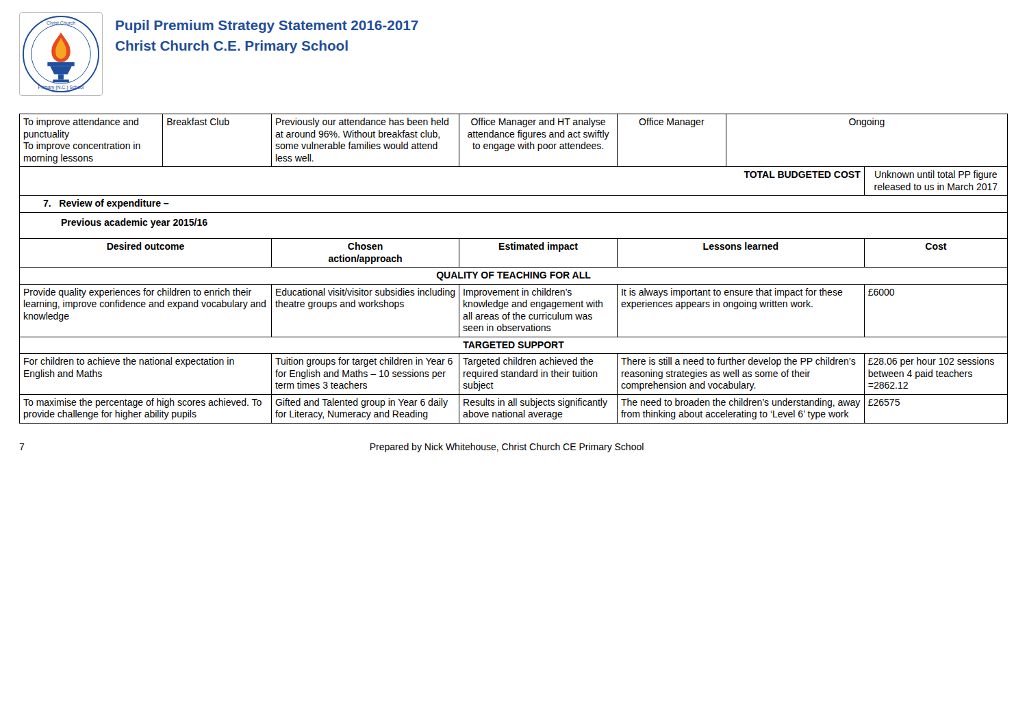Christ Church Primary (N.C.) School
Pupil Premium Strategy Statement 2016-2017
Christ Church C.E. Primary School
| To improve attendance and punctuality To improve concentration in morning lessons | Breakfast Club | Previously our attendance has been held at around 96%. Without breakfast club, some vulnerable families would attend less well. | Office Manager and HT analyse attendance figures and act swiftly to engage with poor attendees. | Office Manager | Ongoing |
| | TOTAL BUDGETED COST | Unknown until total PP figure released to us in March 2017 |
| 7. Review of expenditure – |
| Previous academic year 2015/16 |
| Desired outcome | Chosen action/approach | Estimated impact | Lessons learned | Cost |
| QUALITY OF TEACHING FOR ALL |
| Provide quality experiences for children to enrich their learning, improve confidence and expand vocabulary and knowledge | Educational visit/visitor subsidies including theatre groups and workshops | Improvement in children’s knowledge and engagement with all areas of the curriculum was seen in observations | It is always important to ensure that impact for these experiences appears in ongoing written work. | £6000 |
| TARGETED SUPPORT |
| For children to achieve the national expectation in English and Maths | Tuition groups for target children in Year 6 for English and Maths – 10 sessions per term times 3 teachers | Targeted children achieved the required standard in their tuition subject | There is still a need to further develop the PP children’s reasoning strategies as well as some of their comprehension and vocabulary. | £28.06 per hour 102 sessions between 4 paid teachers =2862.12 |
| To maximise the percentage of high scores achieved. To provide challenge for higher ability pupils | Gifted and Talented group in Year 6 daily for Literacy, Numeracy and Reading | Results in all subjects significantly above national average | The need to broaden the children’s understanding, away from thinking about accelerating to ‘Level 6’ type work | £26575 |
7
Prepared by Nick Whitehouse, Christ Church CE Primary School